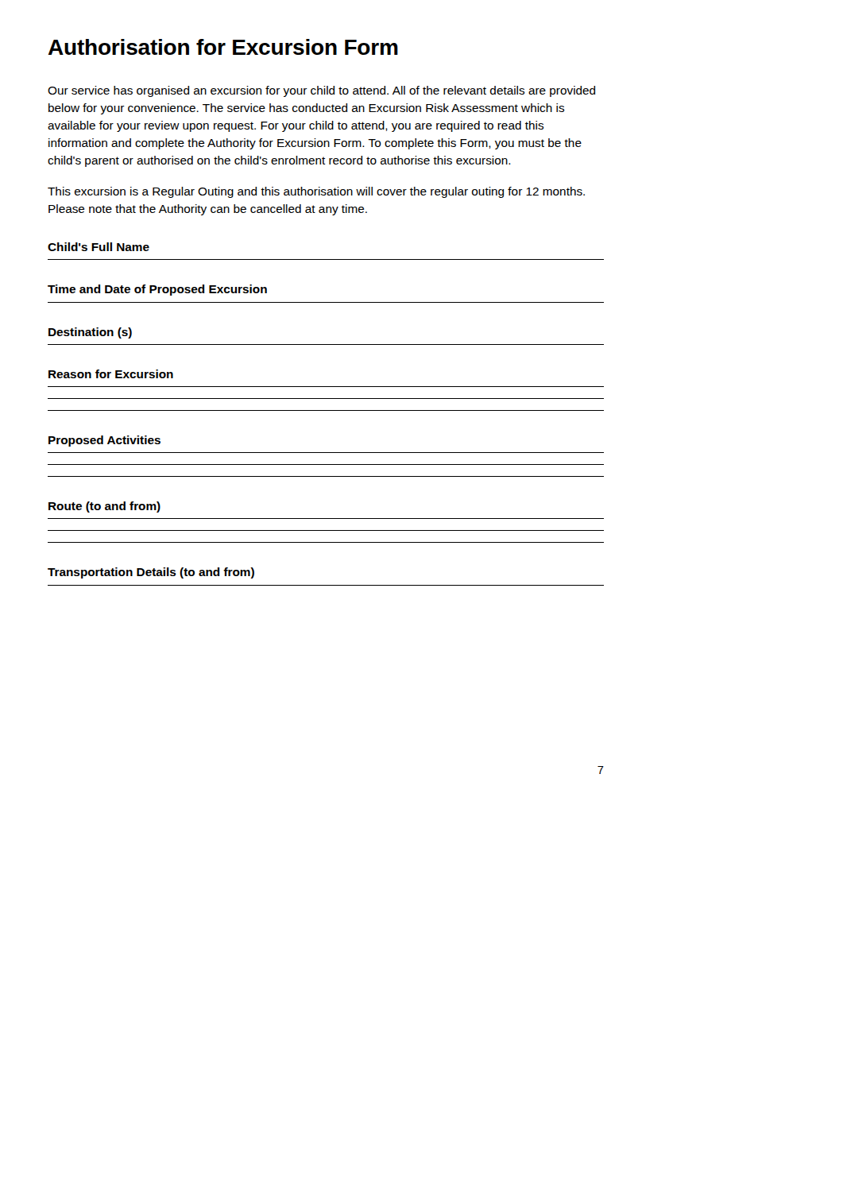Authorisation for Excursion Form
Our service has organised an excursion for your child to attend. All of the relevant details are provided below for your convenience. The service has conducted an Excursion Risk Assessment which is available for your review upon request. For your child to attend, you are required to read this information and complete the Authority for Excursion Form. To complete this Form, you must be the child's parent or authorised on the child's enrolment record to authorise this excursion.
This excursion is a Regular Outing and this authorisation will cover the regular outing for 12 months. Please note that the Authority can be cancelled at any time.
Child's Full Name
Time and Date of Proposed Excursion
Destination (s)
Reason for Excursion
Proposed Activities
Route (to and from)
Transportation Details (to and from)
7